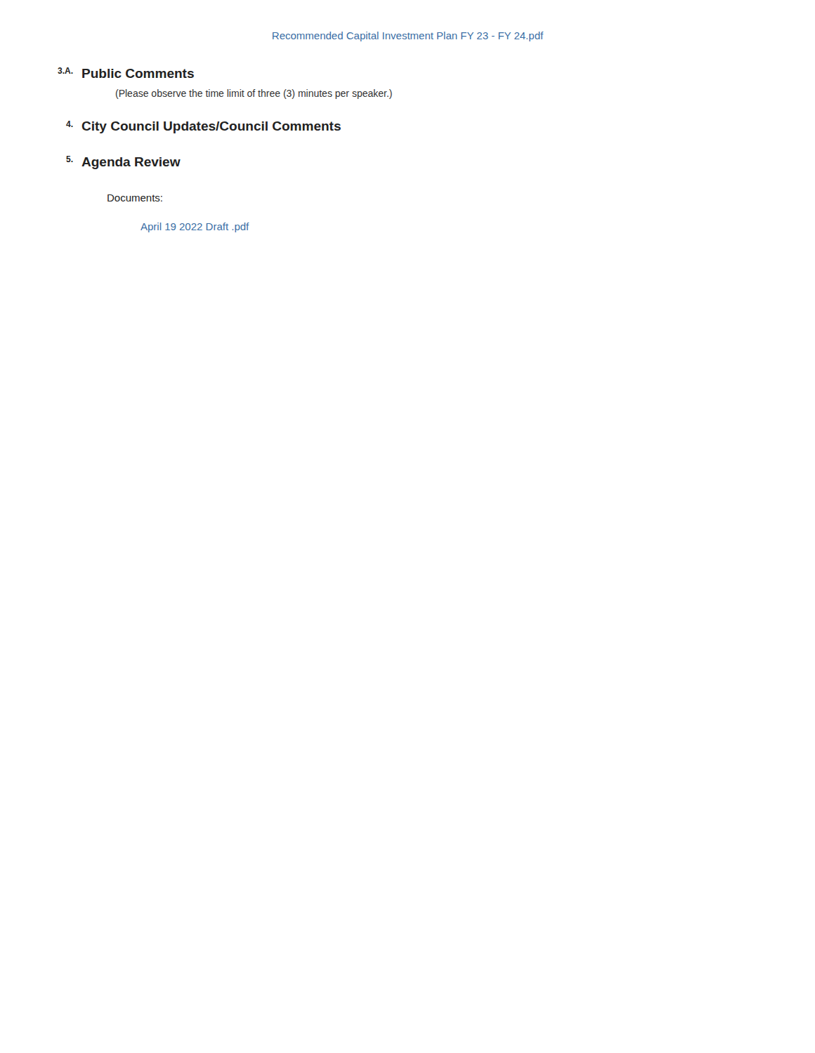Recommended Capital Investment Plan FY 23 - FY 24.pdf
3.A.
Public Comments
(Please observe the time limit of three (3) minutes per speaker.)
4.
City Council Updates/Council Comments
5.
Agenda Review
Documents:
April 19 2022 Draft .pdf